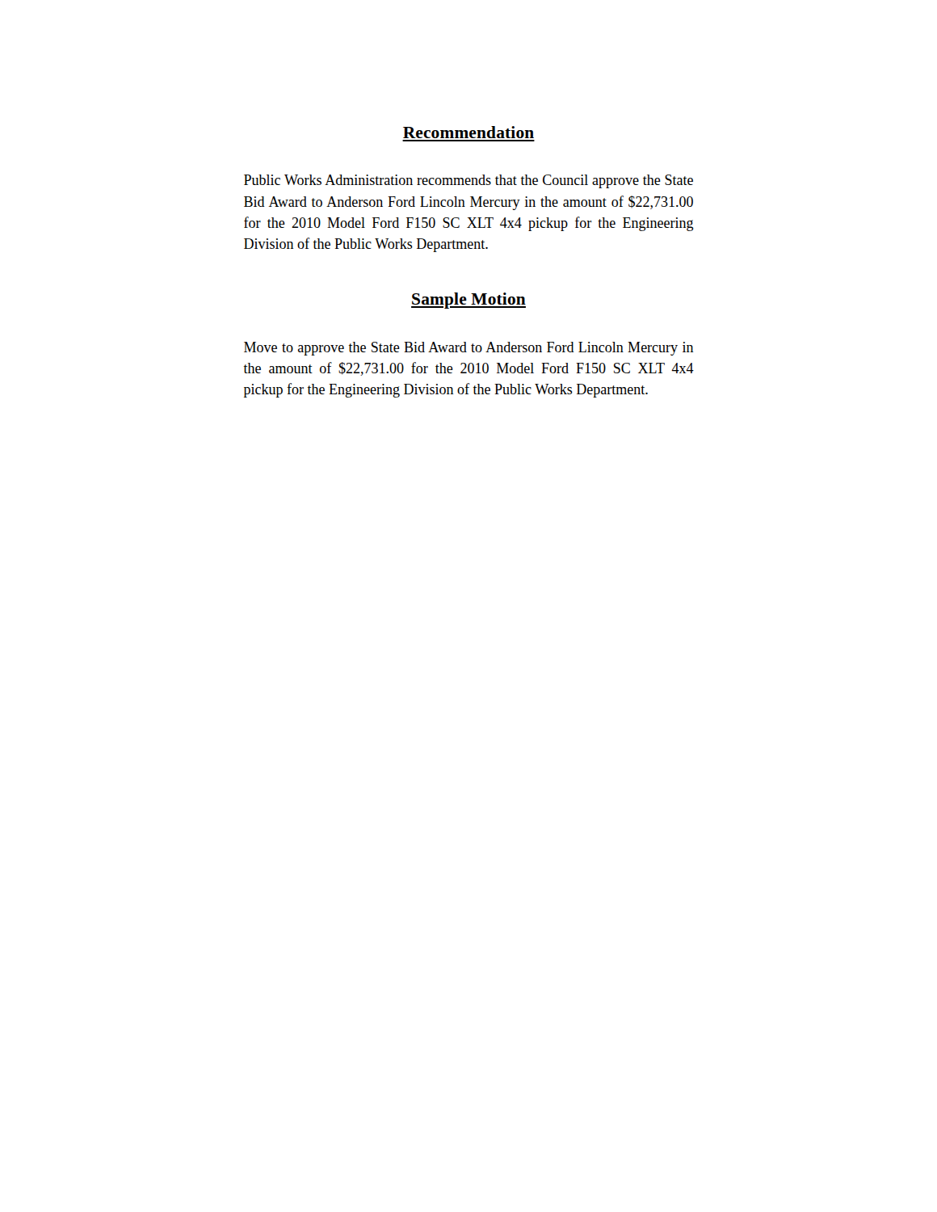Recommendation
Public Works Administration recommends that the Council approve the State Bid Award to Anderson Ford Lincoln Mercury in the amount of $22,731.00 for the 2010 Model Ford F150 SC XLT 4x4 pickup for the Engineering Division of the Public Works Department.
Sample Motion
Move to approve the State Bid Award to Anderson Ford Lincoln Mercury in the amount of $22,731.00 for the 2010 Model Ford F150 SC XLT 4x4 pickup for the Engineering Division of the Public Works Department.